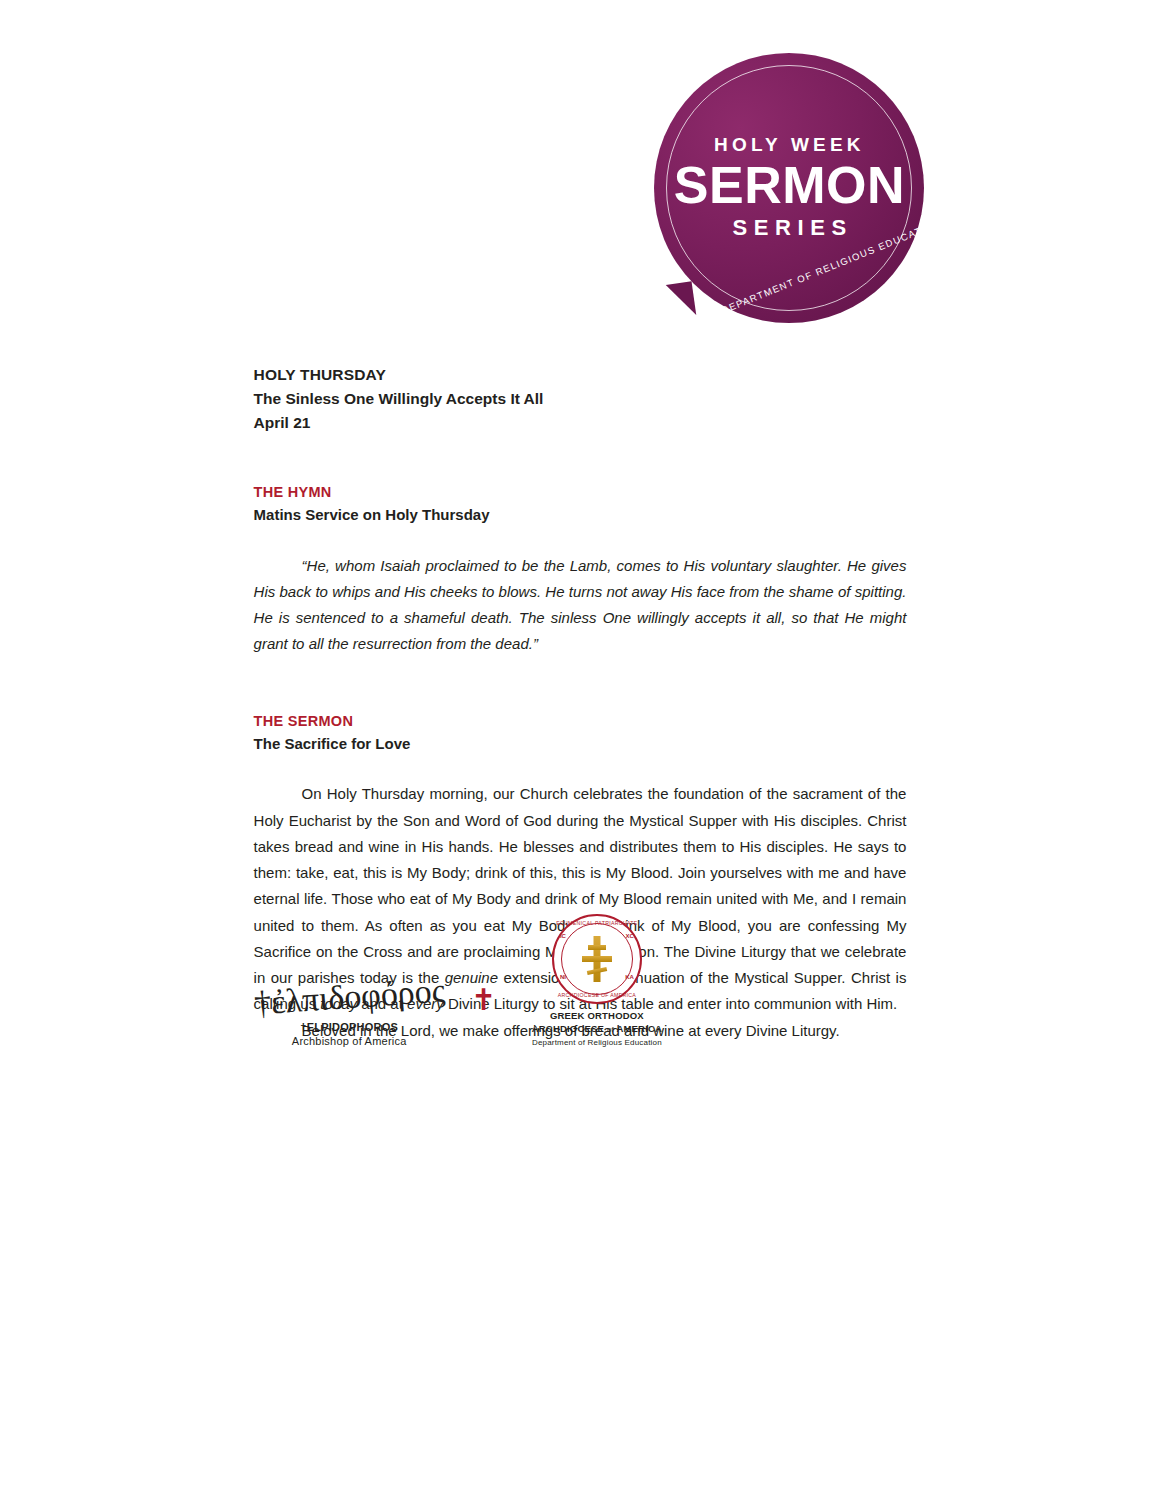HOLY WEEK
SERMON
SERIES
DEPARTMENT OF RELIGIOUS EDUCATION
HOLY THURSDAY
The Sinless One Willingly Accepts It All
April 21
The Hymn
Matins Service on Holy Thursday
“He, whom Isaiah proclaimed to be the Lamb, comes to His voluntary slaughter. He gives His back to whips and His cheeks to blows. He turns not away His face from the shame of spitting. He is sentenced to a shameful death. The sinless One willingly accepts it all, so that He might grant to all the resurrection from the dead.”
The Sermon
The Sacrifice for Love
On Holy Thursday morning, our Church celebrates the foundation of the sacrament of the Holy Eucharist by the Son and Word of God during the Mystical Supper with His disciples. Christ takes bread and wine in His hands. He blesses and distributes them to His disciples. He says to them: take, eat, this is My Body; drink of this, this is My Blood. Join yourselves with me and have eternal life. Those who eat of My Body and drink of My Blood remain united with Me, and I remain united to them. As often as you eat My Body and drink of My Blood, you are confessing My Sacrifice on the Cross and are proclaiming My Resurrection. The Divine Liturgy that we celebrate in our parishes today is the genuine extension and continuation of the Mystical Supper. Christ is calling us today and at every Divine Liturgy to sit at His table and enter into communion with Him.
Beloved in the Lord, we make offerings of bread and wine at every Divine Liturgy.
†ἐλπιδοφόρος
†ELPIDOPHOROSArchbishop of America
✝
ECUMENICAL PATRIARCHATE
ARCHDIOCESE OF AMERICA
IC
XC
NI
KA
GREEK ORTHODOX
ARCHDIOCESE of AMERICA
Department of Religious Education